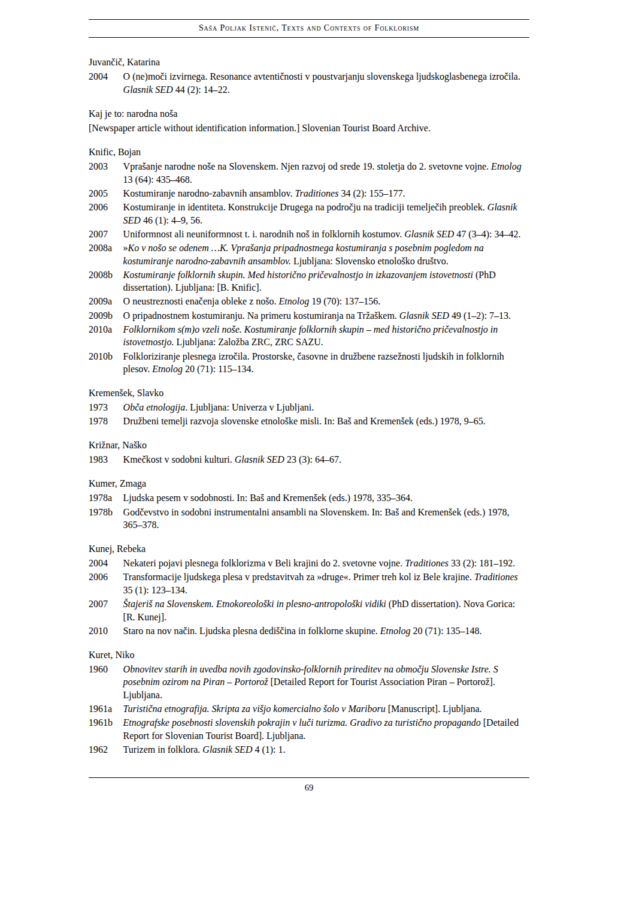Saša Poljak Istenič, Texts and Contexts of Folklorism
Juvančič, Katarina
2004
O (ne)moči izvirnega. Resonance avtentičnosti v poustvarjanju slovenskega ljudskoglasbenega izročila. Glasnik SED 44 (2): 14–22.
Kaj je to: narodna noša
[Newspaper article without identification information.] Slovenian Tourist Board Archive.
Knific, Bojan
2003
Vprašanje narodne noše na Slovenskem. Njen razvoj od srede 19. stoletja do 2. svetovne vojne. Etnolog 13 (64): 435–468.
2005
Kostumiranje narodno-zabavnih ansamblov. Traditiones 34 (2): 155–177.
2006
Kostumiranje in identiteta. Konstrukcije Drugega na področju na tradiciji temelječih preoblek. Glasnik SED 46 (1): 4–9, 56.
2007
Uniformnost ali neuniformnost t. i. narodnih noš in folklornih kostumov. Glasnik SED 47 (3–4): 34–42.
2008a
»Ko v nošo se odenem …K. Vprašanja pripadnostnega kostumiranja s posebnim pogledom na kostumiranje narodno-zabavnih ansamblov. Ljubljana: Slovensko etnološko društvo.
2008b
Kostumiranje folklornih skupin. Med historično pričevalnostjo in izkazovanjem istovetnosti (PhD dissertation). Ljubljana: [B. Knific].
2009a
O neustreznosti enačenja obleke z nošo. Etnolog 19 (70): 137–156.
2009b
O pripadnostnem kostumiranju. Na primeru kostumiranja na Tržaškem. Glasnik SED 49 (1–2): 7–13.
2010a
Folklornikom s(m)o vzeli noše. Kostumiranje folklornih skupin – med historično pričevalnostjo in istovetnostjo. Ljubljana: Založba ZRC, ZRC SAZU.
2010b
Folkloriziranje plesnega izročila. Prostorske, časovne in družbene razsežnosti ljudskih in folklornih plesov. Etnolog 20 (71): 115–134.
Kremenšek, Slavko
1973
Obča etnologija. Ljubljana: Univerza v Ljubljani.
1978
Družbeni temelji razvoja slovenske etnološke misli. In: Baš and Kremenšek (eds.) 1978, 9–65.
Križnar, Naško
1983
Kmečkost v sodobni kulturi. Glasnik SED 23 (3): 64–67.
Kumer, Zmaga
1978a
Ljudska pesem v sodobnosti. In: Baš and Kremenšek (eds.) 1978, 335–364.
1978b
Godčevstvo in sodobni instrumentalni ansambli na Slovenskem. In: Baš and Kremenšek (eds.) 1978, 365–378.
Kunej, Rebeka
2004
Nekateri pojavi plesnega folklorizma v Beli krajini do 2. svetovne vojne. Traditiones 33 (2): 181–192.
2006
Transformacije ljudskega plesa v predstavitvah za »druge«. Primer treh kol iz Bele krajine. Traditiones 35 (1): 123–134.
2007
Štajeriš na Slovenskem. Etnokoreološki in plesno-antropološki vidiki (PhD dissertation). Nova Gorica: [R. Kunej].
2010
Staro na nov način. Ljudska plesna dediščina in folklorne skupine. Etnolog 20 (71): 135–148.
Kuret, Niko
1960
Obnovitev starih in uvedba novih zgodovinsko-folklornih prireditev na območju Slovenske Istre. S posebnim ozirom na Piran – Portorož [Detailed Report for Tourist Association Piran – Portorož]. Ljubljana.
1961a
Turistična etnografija. Skripta za višjo komercialno šolo v Mariboru [Manuscript]. Ljubljana.
1961b
Etnografske posebnosti slovenskih pokrajin v luči turizma. Gradivo za turistično propagando [Detailed Report for Slovenian Tourist Board]. Ljubljana.
1962
Turizem in folklora. Glasnik SED 4 (1): 1.
69